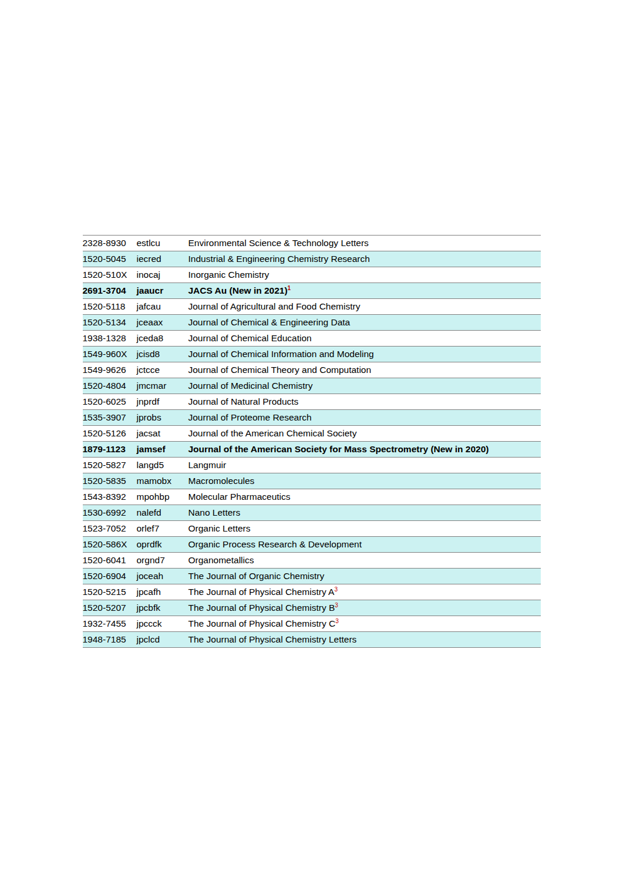| 2328-8930 | estlcu | Environmental Science & Technology Letters |
| 1520-5045 | iecred | Industrial & Engineering Chemistry Research |
| 1520-510X | inocaj | Inorganic Chemistry |
| 2691-3704 | jaaucr | JACS Au (New in 2021) 1 |
| 1520-5118 | jafcau | Journal of Agricultural and Food Chemistry |
| 1520-5134 | jceaax | Journal of Chemical & Engineering Data |
| 1938-1328 | jceda8 | Journal of Chemical Education |
| 1549-960X | jcisd8 | Journal of Chemical Information and Modeling |
| 1549-9626 | jctcce | Journal of Chemical Theory and Computation |
| 1520-4804 | jmcmar | Journal of Medicinal Chemistry |
| 1520-6025 | jnprdf | Journal of Natural Products |
| 1535-3907 | jprobs | Journal of Proteome Research |
| 1520-5126 | jacsat | Journal of the American Chemical Society |
| 1879-1123 | jamsef | Journal of the American Society for Mass Spectrometry (New in 2020) |
| 1520-5827 | langd5 | Langmuir |
| 1520-5835 | mamobx | Macromolecules |
| 1543-8392 | mpohbp | Molecular Pharmaceutics |
| 1530-6992 | nalefd | Nano Letters |
| 1523-7052 | orlef7 | Organic Letters |
| 1520-586X | oprdfk | Organic Process Research & Development |
| 1520-6041 | orgnd7 | Organometallics |
| 1520-6904 | joceah | The Journal of Organic Chemistry |
| 1520-5215 | jpcafh | The Journal of Physical Chemistry A 3 |
| 1520-5207 | jpcbfk | The Journal of Physical Chemistry B 3 |
| 1932-7455 | jpccck | The Journal of Physical Chemistry C 3 |
| 1948-7185 | jpclcd | The Journal of Physical Chemistry Letters |